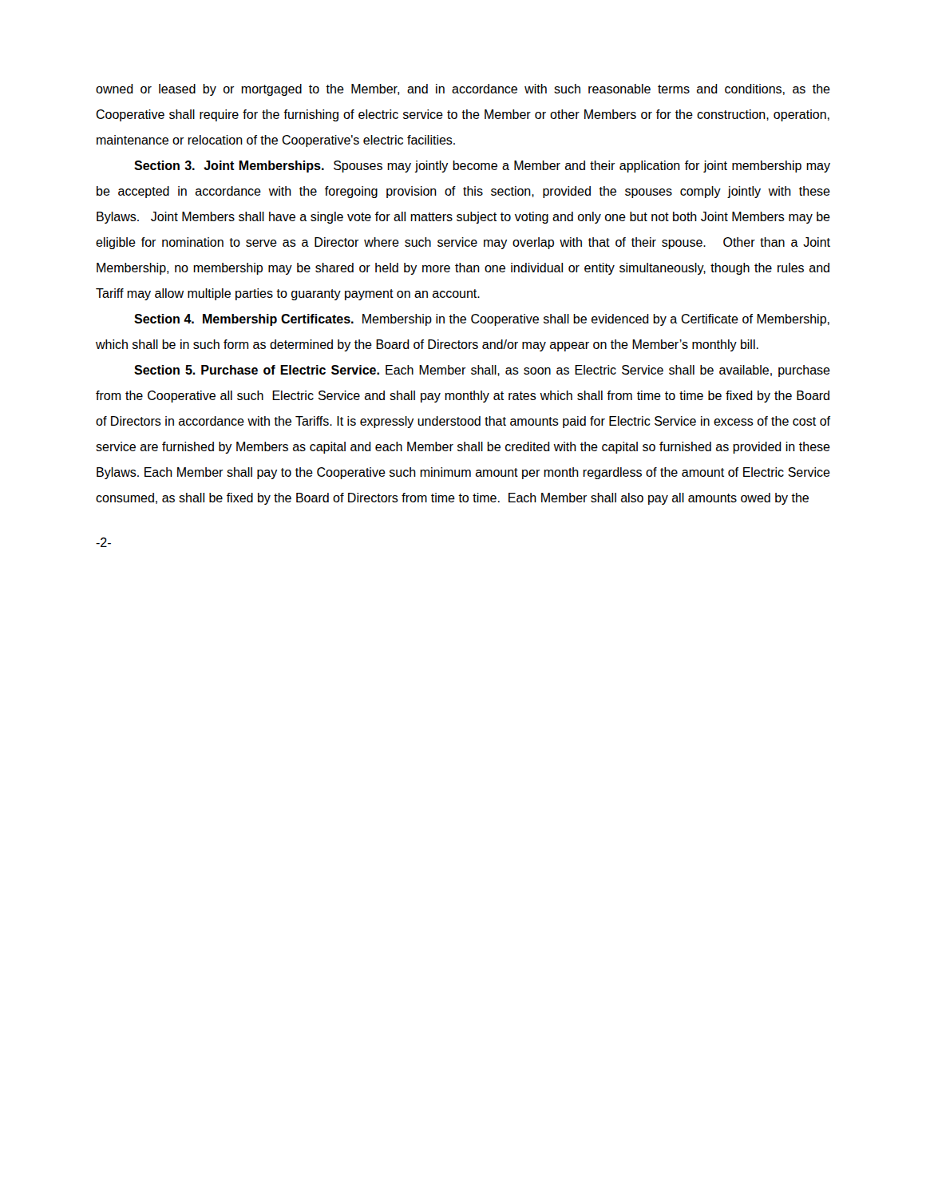owned or leased by or mortgaged to the Member, and in accordance with such reasonable terms and conditions, as the Cooperative shall require for the furnishing of electric service to the Member or other Members or for the construction, operation, maintenance or relocation of the Cooperative's electric facilities.
Section 3. Joint Memberships. Spouses may jointly become a Member and their application for joint membership may be accepted in accordance with the foregoing provision of this section, provided the spouses comply jointly with these Bylaws. Joint Members shall have a single vote for all matters subject to voting and only one but not both Joint Members may be eligible for nomination to serve as a Director where such service may overlap with that of their spouse. Other than a Joint Membership, no membership may be shared or held by more than one individual or entity simultaneously, though the rules and Tariff may allow multiple parties to guaranty payment on an account.
Section 4. Membership Certificates. Membership in the Cooperative shall be evidenced by a Certificate of Membership, which shall be in such form as determined by the Board of Directors and/or may appear on the Member’s monthly bill.
Section 5. Purchase of Electric Service. Each Member shall, as soon as Electric Service shall be available, purchase from the Cooperative all such Electric Service and shall pay monthly at rates which shall from time to time be fixed by the Board of Directors in accordance with the Tariffs. It is expressly understood that amounts paid for Electric Service in excess of the cost of service are furnished by Members as capital and each Member shall be credited with the capital so furnished as provided in these Bylaws. Each Member shall pay to the Cooperative such minimum amount per month regardless of the amount of Electric Service consumed, as shall be fixed by the Board of Directors from time to time. Each Member shall also pay all amounts owed by the
-2-